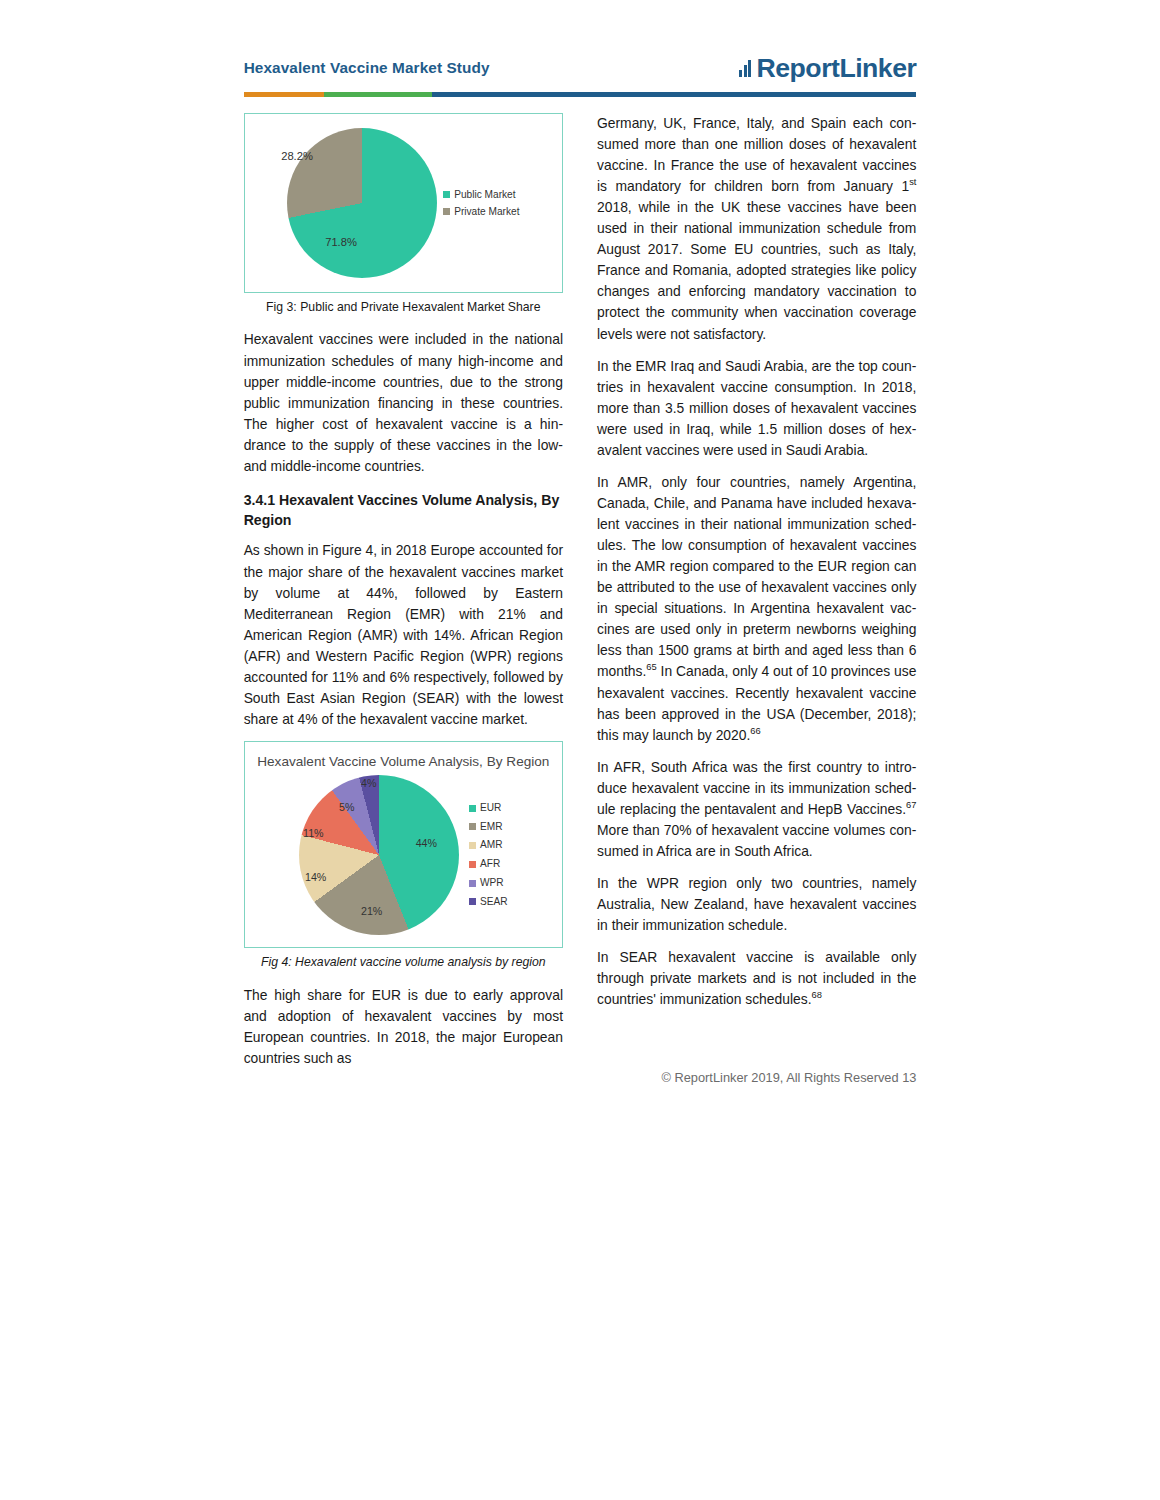Hexavalent Vaccine Market Study
ReportLinker
28.2% 71.8%
Public Market
Private Market
Fig 3: Public and Private Hexavalent Market Share
Hexavalent vaccines were included in the national immunization schedules of many high-income and upper middle-income countries, due to the strong public immunization financing in these countries. The higher cost of hexavalent vaccine is a hindrance to the supply of these vaccines in the low- and middle-income countries.
3.4.1 Hexavalent Vaccines Volume Analysis, By Region
As shown in Figure 4, in 2018 Europe accounted for the major share of the hexavalent vaccines market by volume at 44%, followed by Eastern Mediterranean Region (EMR) with 21% and American Region (AMR) with 14%. African Region (AFR) and Western Pacific Region (WPR) regions accounted for 11% and 6% respectively, followed by South East Asian Region (SEAR) with the lowest share at 4% of the hexavalent vaccine market.
Hexavalent Vaccine Volume Analysis, By Region
44% 21% 14% 11% 5% 4%
EUR
EMR
AMR
AFR
WPR
SEAR
Fig 4: Hexavalent vaccine volume analysis by region
The high share for EUR is due to early approval and adoption of hexavalent vaccines by most European countries. In 2018, the major European countries such as
Germany, UK, France, Italy, and Spain each consumed more than one million doses of hexavalent vaccine. In France the use of hexavalent vaccines is mandatory for children born from January 1st 2018, while in the UK these vaccines have been used in their national immunization schedule from August 2017. Some EU countries, such as Italy, France and Romania, adopted strategies like policy changes and enforcing mandatory vaccination to protect the community when vaccination coverage levels were not satisfactory.
In the EMR Iraq and Saudi Arabia, are the top countries in hexavalent vaccine consumption. In 2018, more than 3.5 million doses of hexavalent vaccines were used in Iraq, while 1.5 million doses of hexavalent vaccines were used in Saudi Arabia.
In AMR, only four countries, namely Argentina, Canada, Chile, and Panama have included hexavalent vaccines in their national immunization schedules. The low consumption of hexavalent vaccines in the AMR region compared to the EUR region can be attributed to the use of hexavalent vaccines only in special situations. In Argentina hexavalent vaccines are used only in preterm newborns weighing less than 1500 grams at birth and aged less than 6 months.65 In Canada, only 4 out of 10 provinces use hexavalent vaccines. Recently hexavalent vaccine has been approved in the USA (December, 2018); this may launch by 2020.66
In AFR, South Africa was the first country to introduce hexavalent vaccine in its immunization schedule replacing the pentavalent and HepB Vaccines.67 More than 70% of hexavalent vaccine volumes consumed in Africa are in South Africa.
In the WPR region only two countries, namely Australia, New Zealand, have hexavalent vaccines in their immunization schedule.
In SEAR hexavalent vaccine is available only through private markets and is not included in the countries' immunization schedules.68
© ReportLinker 2019, All Rights Reserved 13